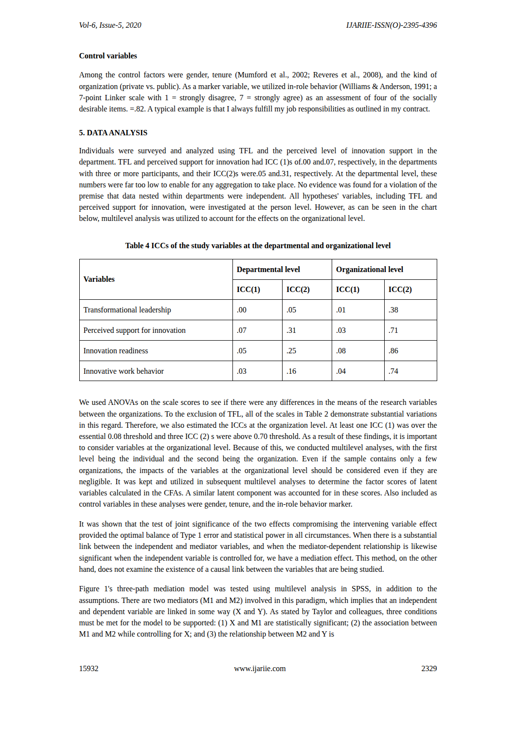Vol-6, Issue-5, 2020 IJARIIE-ISSN(O)-2395-4396
Control variables
Among the control factors were gender, tenure (Mumford et al., 2002; Reveres et al., 2008), and the kind of organization (private vs. public). As a marker variable, we utilized in-role behavior (Williams & Anderson, 1991; a 7-point Linker scale with 1 = strongly disagree, 7 = strongly agree) as an assessment of four of the socially desirable items. =.82. A typical example is that I always fulfill my job responsibilities as outlined in my contract.
5. DATA ANALYSIS
Individuals were surveyed and analyzed using TFL and the perceived level of innovation support in the department. TFL and perceived support for innovation had ICC (1)s of.00 and.07, respectively, in the departments with three or more participants, and their ICC(2)s were.05 and.31, respectively. At the departmental level, these numbers were far too low to enable for any aggregation to take place. No evidence was found for a violation of the premise that data nested within departments were independent. All hypotheses' variables, including TFL and perceived support for innovation, were investigated at the person level. However, as can be seen in the chart below, multilevel analysis was utilized to account for the effects on the organizational level.
Table 4 ICCs of the study variables at the departmental and organizational level
| Variables | Departmental level | Organizational level |
| --- | --- | --- |
| ICC(1) | ICC(2) | ICC(1) | ICC(2) |
| Transformational leadership | .00 | .05 | .01 | .38 |
| Perceived support for innovation | .07 | .31 | .03 | .71 |
| Innovation readiness | .05 | .25 | .08 | .86 |
| Innovative work behavior | .03 | .16 | .04 | .74 |
We used ANOVAs on the scale scores to see if there were any differences in the means of the research variables between the organizations. To the exclusion of TFL, all of the scales in Table 2 demonstrate substantial variations in this regard. Therefore, we also estimated the ICCs at the organization level. At least one ICC (1) was over the essential 0.08 threshold and three ICC (2) s were above 0.70 threshold. As a result of these findings, it is important to consider variables at the organizational level. Because of this, we conducted multilevel analyses, with the first level being the individual and the second being the organization. Even if the sample contains only a few organizations, the impacts of the variables at the organizational level should be considered even if they are negligible. It was kept and utilized in subsequent multilevel analyses to determine the factor scores of latent variables calculated in the CFAs. A similar latent component was accounted for in these scores. Also included as control variables in these analyses were gender, tenure, and the in-role behavior marker.
It was shown that the test of joint significance of the two effects compromising the intervening variable effect provided the optimal balance of Type 1 error and statistical power in all circumstances. When there is a substantial link between the independent and mediator variables, and when the mediator-dependent relationship is likewise significant when the independent variable is controlled for, we have a mediation effect. This method, on the other hand, does not examine the existence of a causal link between the variables that are being studied.
Figure 1's three-path mediation model was tested using multilevel analysis in SPSS, in addition to the assumptions. There are two mediators (M1 and M2) involved in this paradigm, which implies that an independent and dependent variable are linked in some way (X and Y). As stated by Taylor and colleagues, three conditions must be met for the model to be supported: (1) X and M1 are statistically significant; (2) the association between M1 and M2 while controlling for X; and (3) the relationship between M2 and Y is
15932 www.ijariie.com 2329